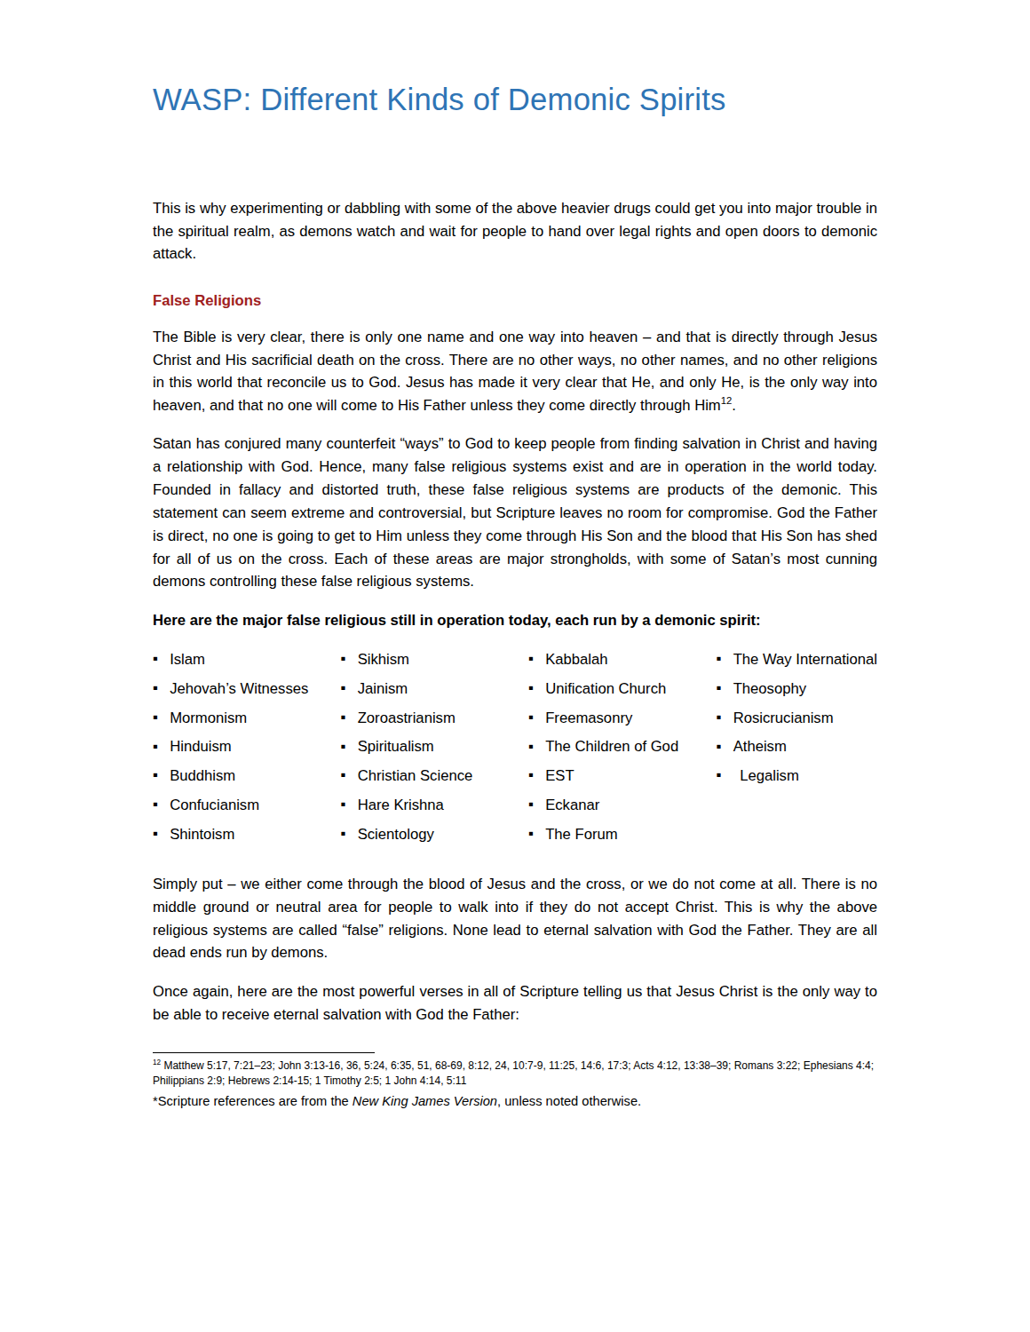WASP: Different Kinds of Demonic Spirits
This is why experimenting or dabbling with some of the above heavier drugs could get you into major trouble in the spiritual realm, as demons watch and wait for people to hand over legal rights and open doors to demonic attack.
False Religions
The Bible is very clear, there is only one name and one way into heaven – and that is directly through Jesus Christ and His sacrificial death on the cross. There are no other ways, no other names, and no other religions in this world that reconcile us to God. Jesus has made it very clear that He, and only He, is the only way into heaven, and that no one will come to His Father unless they come directly through Him12.
Satan has conjured many counterfeit “ways” to God to keep people from finding salvation in Christ and having a relationship with God. Hence, many false religious systems exist and are in operation in the world today. Founded in fallacy and distorted truth, these false religious systems are products of the demonic. This statement can seem extreme and controversial, but Scripture leaves no room for compromise. God the Father is direct, no one is going to get to Him unless they come through His Son and the blood that His Son has shed for all of us on the cross. Each of these areas are major strongholds, with some of Satan’s most cunning demons controlling these false religious systems.
Here are the major false religious still in operation today, each run by a demonic spirit:
Islam
Jehovah’s Witnesses
Mormonism
Hinduism
Buddhism
Confucianism
Shintoism
Sikhism
Jainism
Zoroastrianism
Spiritualism
Christian Science
Hare Krishna
Scientology
Kabbalah
Unification Church
Freemasonry
The Children of God
EST
Eckanar
The Forum
The Way International
Theosophy
Rosicrucianism
Atheism
Legalism
Simply put – we either come through the blood of Jesus and the cross, or we do not come at all. There is no middle ground or neutral area for people to walk into if they do not accept Christ. This is why the above religious systems are called “false” religions. None lead to eternal salvation with God the Father. They are all dead ends run by demons.
Once again, here are the most powerful verses in all of Scripture telling us that Jesus Christ is the only way to be able to receive eternal salvation with God the Father:
12 Matthew 5:17, 7:21–23; John 3:13-16, 36, 5:24, 6:35, 51, 68-69, 8:12, 24, 10:7-9, 11:25, 14:6, 17:3; Acts 4:12, 13:38–39; Romans 3:22; Ephesians 4:4; Philippians 2:9; Hebrews 2:14-15; 1 Timothy 2:5; 1 John 4:14, 5:11
*Scripture references are from the New King James Version, unless noted otherwise.